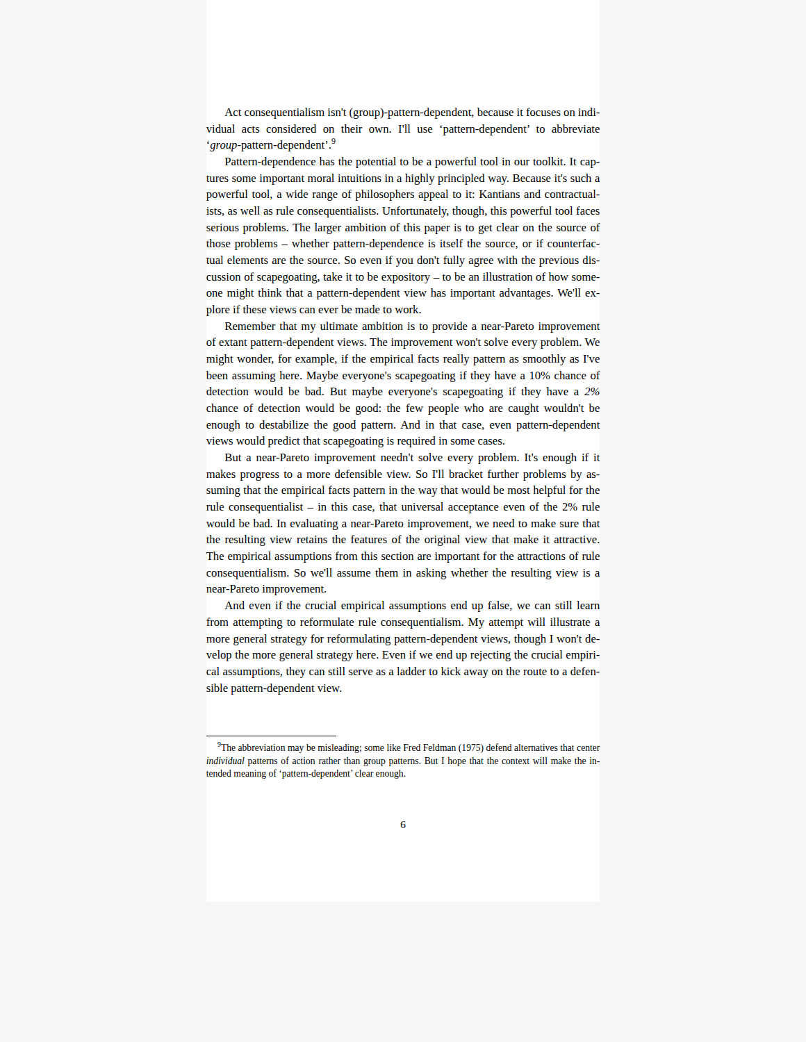Act consequentialism isn't (group)-pattern-dependent, because it focuses on individual acts considered on their own. I'll use ‘pattern-dependent’ to abbreviate ‘group-pattern-dependent’.9
Pattern-dependence has the potential to be a powerful tool in our toolkit. It captures some important moral intuitions in a highly principled way. Because it's such a powerful tool, a wide range of philosophers appeal to it: Kantians and contractualists, as well as rule consequentialists. Unfortunately, though, this powerful tool faces serious problems. The larger ambition of this paper is to get clear on the source of those problems – whether pattern-dependence is itself the source, or if counterfactual elements are the source. So even if you don't fully agree with the previous discussion of scapegoating, take it to be expository – to be an illustration of how someone might think that a pattern-dependent view has important advantages. We'll explore if these views can ever be made to work.
Remember that my ultimate ambition is to provide a near-Pareto improvement of extant pattern-dependent views. The improvement won't solve every problem. We might wonder, for example, if the empirical facts really pattern as smoothly as I've been assuming here. Maybe everyone's scapegoating if they have a 10% chance of detection would be bad. But maybe everyone's scapegoating if they have a 2% chance of detection would be good: the few people who are caught wouldn't be enough to destabilize the good pattern. And in that case, even pattern-dependent views would predict that scapegoating is required in some cases.
But a near-Pareto improvement needn't solve every problem. It's enough if it makes progress to a more defensible view. So I'll bracket further problems by assuming that the empirical facts pattern in the way that would be most helpful for the rule consequentialist – in this case, that universal acceptance even of the 2% rule would be bad. In evaluating a near-Pareto improvement, we need to make sure that the resulting view retains the features of the original view that make it attractive. The empirical assumptions from this section are important for the attractions of rule consequentialism. So we'll assume them in asking whether the resulting view is a near-Pareto improvement.
And even if the crucial empirical assumptions end up false, we can still learn from attempting to reformulate rule consequentialism. My attempt will illustrate a more general strategy for reformulating pattern-dependent views, though I won't develop the more general strategy here. Even if we end up rejecting the crucial empirical assumptions, they can still serve as a ladder to kick away on the route to a defensible pattern-dependent view.
9The abbreviation may be misleading; some like Fred Feldman (1975) defend alternatives that center individual patterns of action rather than group patterns. But I hope that the context will make the intended meaning of ‘pattern-dependent’ clear enough.
6